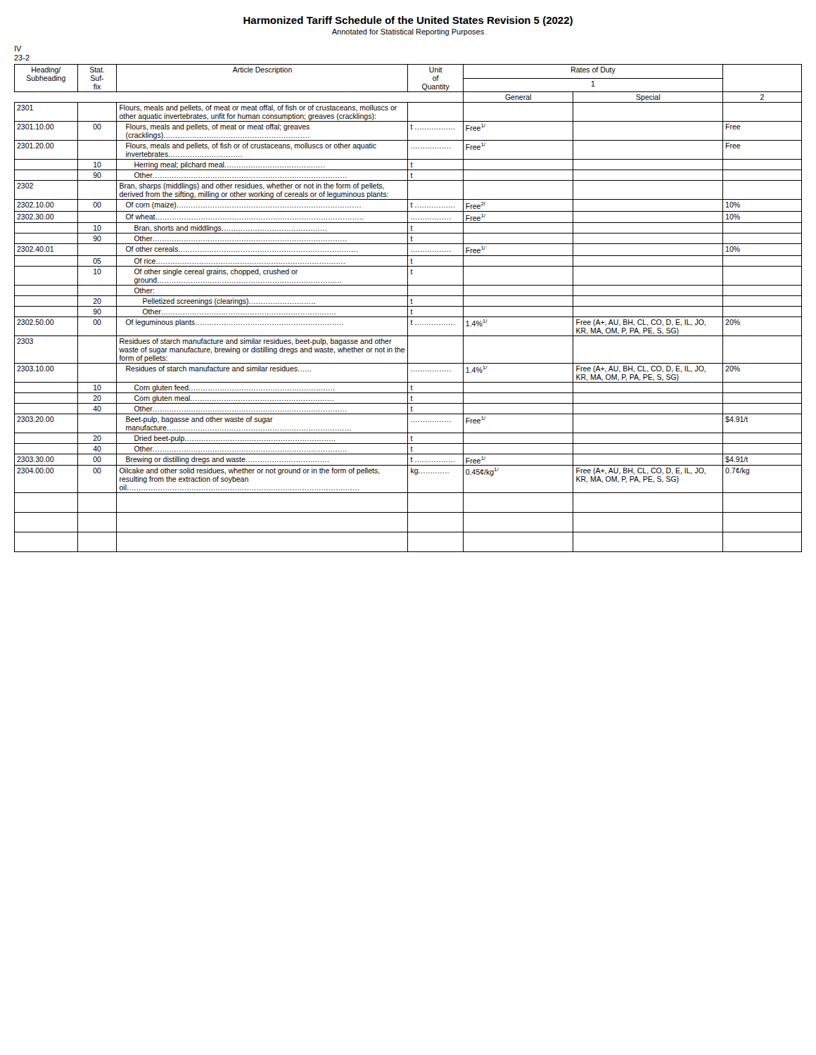Harmonized Tariff Schedule of the United States Revision 5 (2022)
Annotated for Statistical Reporting Purposes
IV
23-2
| Heading/ Subheading | Stat. Suf- fix | Article Description | Unit of Quantity | Rates of Duty | |
| --- | --- | --- | --- | --- | --- |
| 1 |
| | General | Special | 2 |
| 2301 | | Flours, meals and pellets, of meat or meat offal, of fish or of crustaceans, molluscs or other aquatic invertebrates, unfit for human consumption; greaves (cracklings): | | | | |
| 2301.10.00 | 00 | Flours, meals and pellets, of meat or meat offal; greaves (cracklings) ............................................................. | t ................. | Free 1/ | | Free |
| 2301.20.00 | | Flours, meals and pellets, of fish or of crustaceans, molluscs or other aquatic invertebrates ............................... | ................. | Free 1/ | | Free |
| | 10 | Herring meal; pilchard meal .......................................... | t | | | |
| | 90 | Other ................................................................................. | t | | | |
| 2302 | | Bran, sharps (middlings) and other residues, whether or not in the form of pellets, derived from the sifting, milling or other working of cereals or of leguminous plants: | | | | |
| 2302.10.00 | 00 | Of corn (maize) ............................................................................. | t ................. | Free 2/ | | 10% |
| 2302.30.00 | | Of wheat ....................................................................................... | ................. | Free 1/ | | 10% |
| | 10 | Bran, shorts and middlings ............................................ | t | | | |
| | 90 | Other ................................................................................. | t | | | |
| 2302.40.01 | | Of other cereals ........................................................................... | ................. | Free 1/ | | 10% |
| | 05 | Of rice ............................................................................... | t | | | |
| | 10 | Of other single cereal grains, chopped, crushed or ground ............................................................................. | t | | | |
| | | Other: | | | | |
| | 20 | Pelletized screenings (clearings) ............................ | t | | | |
| | 90 | Other ......................................................................... | t | | | |
| 2302.50.00 | 00 | Of leguminous plants .............................................................. | t ................. | 1.4% 1/ | Free (A+, AU, BH, CL, CO, D, E, IL, JO, KR, MA, OM, P, PA, PE, S, SG) | 20% |
| 2303 | | Residues of starch manufacture and similar residues, beet-pulp, bagasse and other waste of sugar manufacture, brewing or distilling dregs and waste, whether or not in the form of pellets: | | | | |
| 2303.10.00 | | Residues of starch manufacture and similar residues ...... | ................. | 1.4% 1/ | Free (A+, AU, BH, CL, CO, D, E, IL, JO, KR, MA, OM, P, PA, PE, S, SG) | 20% |
| | 10 | Corn gluten feed ............................................................. | t | | | |
| | 20 | Corn gluten meal ............................................................ | t | | | |
| | 40 | Other ................................................................................. | t | | | |
| 2303.20.00 | | Beet-pulp, bagasse and other waste of sugar manufacture ............................................................................. | ................. | Free 1/ | | $4.91/t |
| | 20 | Dried beet-pulp ............................................................... | t | | | |
| | 40 | Other ................................................................................. | t | | | |
| 2303.30.00 | 00 | Brewing or distilling dregs and waste ................................... | t ................. | Free 1/ | | $4.91/t |
| 2304.00.00 | 00 | Oilcake and other solid residues, whether or not ground or in the form of pellets, resulting from the extraction of soybean oil ................................................................................................. | kg ............. | 0.45¢/kg 1/ | Free (A+, AU, BH, CL, CO, D, E, IL, JO, KR, MA, OM, P, PA, PE, S, SG) | 0.7¢/kg |